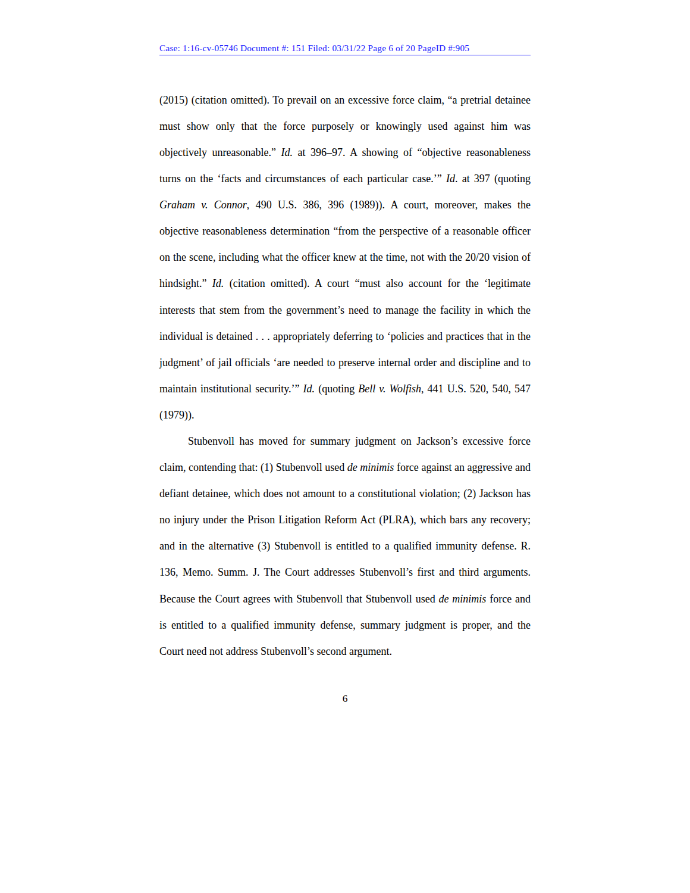Case: 1:16-cv-05746 Document #: 151 Filed: 03/31/22 Page 6 of 20 PageID #:905
(2015) (citation omitted). To prevail on an excessive force claim, “a pretrial detainee must show only that the force purposely or knowingly used against him was objectively unreasonable.” Id. at 396–97. A showing of “objective reasonableness turns on the ‘facts and circumstances of each particular case.’” Id. at 397 (quoting Graham v. Connor, 490 U.S. 386, 396 (1989)). A court, moreover, makes the objective reasonableness determination “from the perspective of a reasonable officer on the scene, including what the officer knew at the time, not with the 20/20 vision of hindsight.” Id. (citation omitted). A court “must also account for the ‘legitimate interests that stem from the government’s need to manage the facility in which the individual is detained . . . appropriately deferring to ‘policies and practices that in the judgment’ of jail officials ‘are needed to preserve internal order and discipline and to maintain institutional security.’” Id. (quoting Bell v. Wolfish, 441 U.S. 520, 540, 547 (1979)).
Stubenvoll has moved for summary judgment on Jackson’s excessive force claim, contending that: (1) Stubenvoll used de minimis force against an aggressive and defiant detainee, which does not amount to a constitutional violation; (2) Jackson has no injury under the Prison Litigation Reform Act (PLRA), which bars any recovery; and in the alternative (3) Stubenvoll is entitled to a qualified immunity defense. R. 136, Memo. Summ. J. The Court addresses Stubenvoll’s first and third arguments. Because the Court agrees with Stubenvoll that Stubenvoll used de minimis force and is entitled to a qualified immunity defense, summary judgment is proper, and the Court need not address Stubenvoll’s second argument.
6